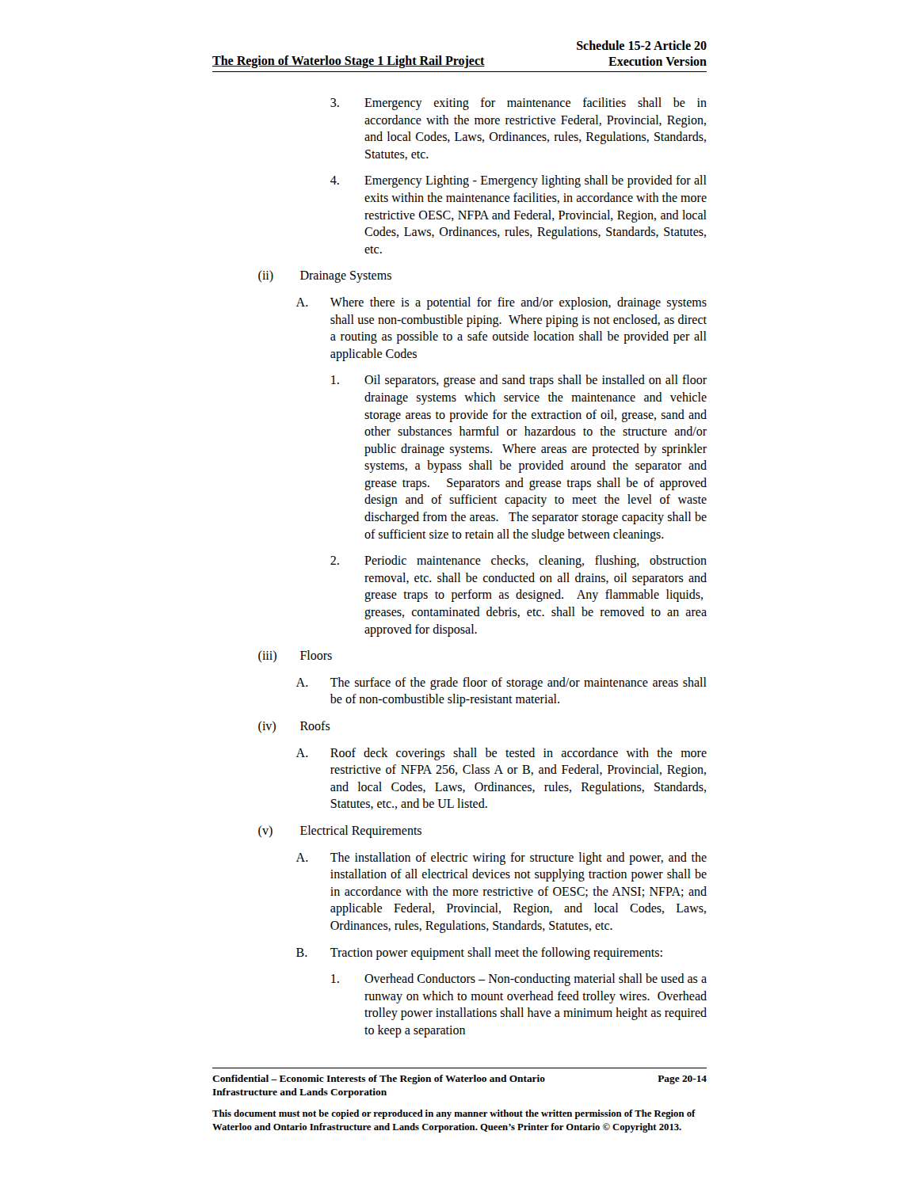The Region of Waterloo Stage 1 Light Rail Project
Schedule 15-2 Article 20
Execution Version
3.
Emergency exiting for maintenance facilities shall be in accordance with the more restrictive Federal, Provincial, Region, and local Codes, Laws, Ordinances, rules, Regulations, Standards, Statutes, etc.
4.
Emergency Lighting - Emergency lighting shall be provided for all exits within the maintenance facilities, in accordance with the more restrictive OESC, NFPA and Federal, Provincial, Region, and local Codes, Laws, Ordinances, rules, Regulations, Standards, Statutes, etc.
(ii)
Drainage Systems
A.
Where there is a potential for fire and/or explosion, drainage systems shall use non-combustible piping. Where piping is not enclosed, as direct a routing as possible to a safe outside location shall be provided per all applicable Codes
1.
Oil separators, grease and sand traps shall be installed on all floor drainage systems which service the maintenance and vehicle storage areas to provide for the extraction of oil, grease, sand and other substances harmful or hazardous to the structure and/or public drainage systems. Where areas are protected by sprinkler systems, a bypass shall be provided around the separator and grease traps. Separators and grease traps shall be of approved design and of sufficient capacity to meet the level of waste discharged from the areas. The separator storage capacity shall be of sufficient size to retain all the sludge between cleanings.
2.
Periodic maintenance checks, cleaning, flushing, obstruction removal, etc. shall be conducted on all drains, oil separators and grease traps to perform as designed. Any flammable liquids, greases, contaminated debris, etc. shall be removed to an area approved for disposal.
(iii)
Floors
A.
The surface of the grade floor of storage and/or maintenance areas shall be of non-combustible slip-resistant material.
(iv)
Roofs
A.
Roof deck coverings shall be tested in accordance with the more restrictive of NFPA 256, Class A or B, and Federal, Provincial, Region, and local Codes, Laws, Ordinances, rules, Regulations, Standards, Statutes, etc., and be UL listed.
(v)
Electrical Requirements
A.
The installation of electric wiring for structure light and power, and the installation of all electrical devices not supplying traction power shall be in accordance with the more restrictive of OESC; the ANSI; NFPA; and applicable Federal, Provincial, Region, and local Codes, Laws, Ordinances, rules, Regulations, Standards, Statutes, etc.
B.
Traction power equipment shall meet the following requirements:
1.
Overhead Conductors – Non-conducting material shall be used as a runway on which to mount overhead feed trolley wires. Overhead trolley power installations shall have a minimum height as required to keep a separation
Confidential – Economic Interests of The Region of Waterloo and Ontario Infrastructure and Lands Corporation
Page 20-14
This document must not be copied or reproduced in any manner without the written permission of The Region of Waterloo and Ontario Infrastructure and Lands Corporation. Queen’s Printer for Ontario © Copyright 2013.